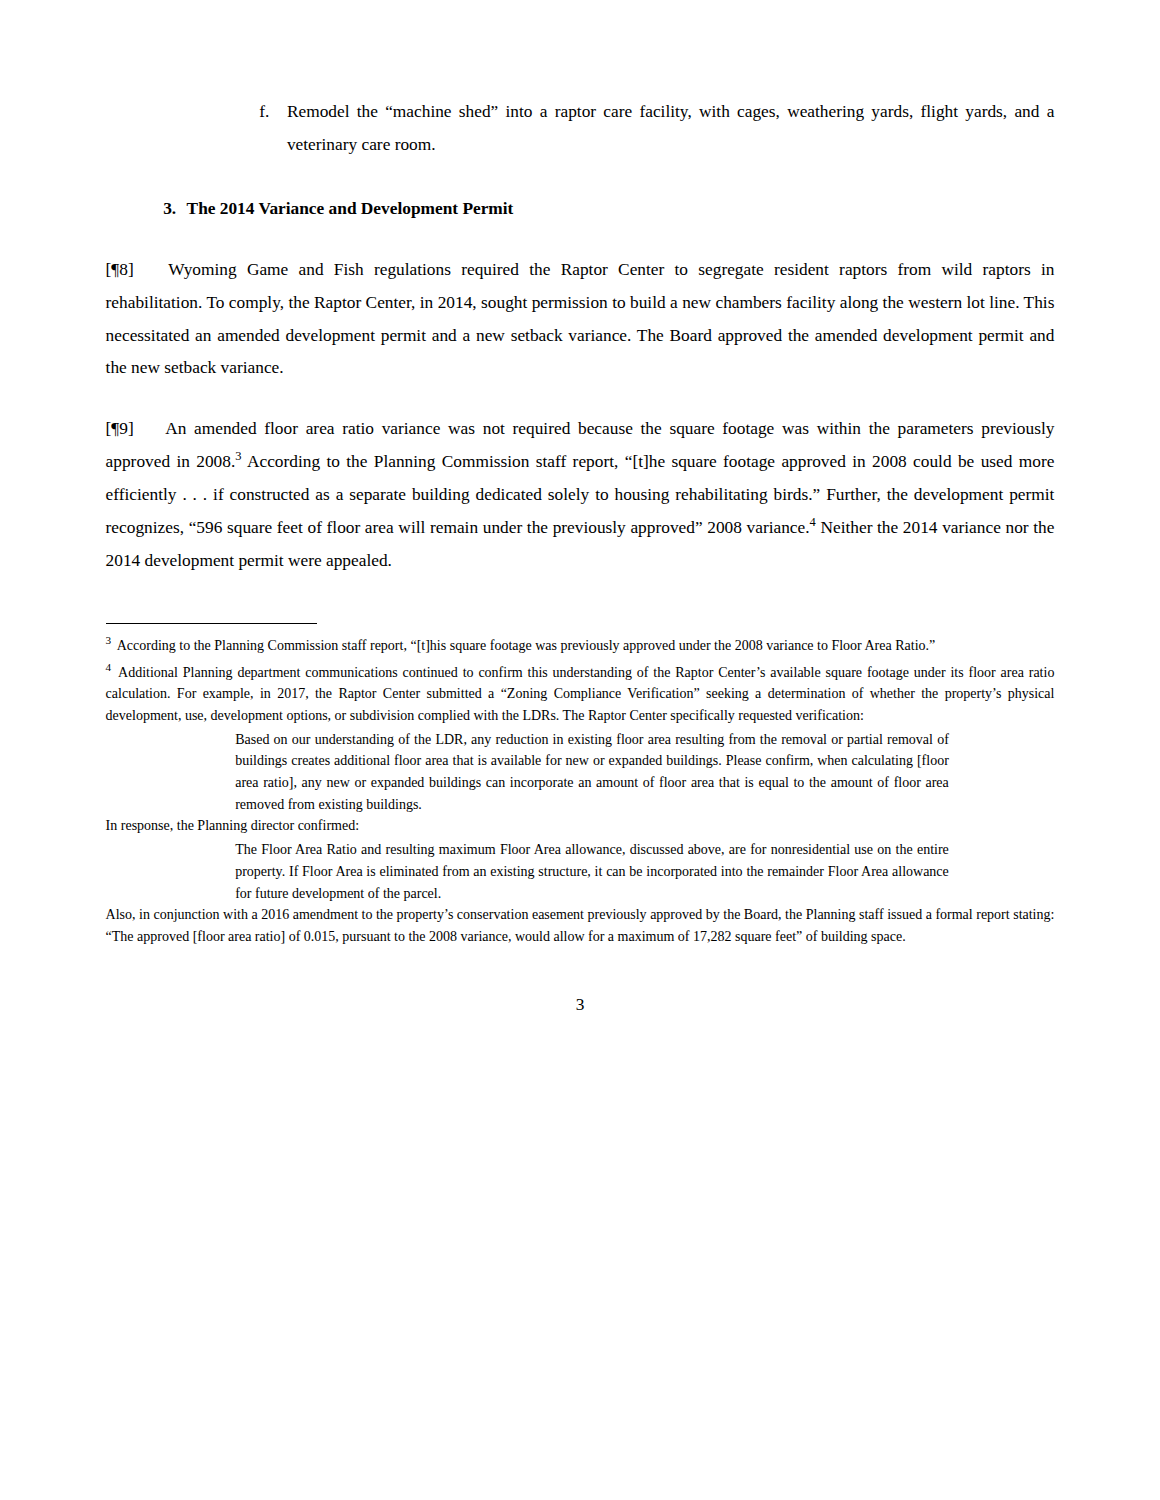f. Remodel the “machine shed” into a raptor care facility, with cages, weathering yards, flight yards, and a veterinary care room.
3. The 2014 Variance and Development Permit
[¶8] Wyoming Game and Fish regulations required the Raptor Center to segregate resident raptors from wild raptors in rehabilitation. To comply, the Raptor Center, in 2014, sought permission to build a new chambers facility along the western lot line. This necessitated an amended development permit and a new setback variance. The Board approved the amended development permit and the new setback variance.
[¶9] An amended floor area ratio variance was not required because the square footage was within the parameters previously approved in 2008.3 According to the Planning Commission staff report, “[t]he square footage approved in 2008 could be used more efficiently . . . if constructed as a separate building dedicated solely to housing rehabilitating birds.” Further, the development permit recognizes, “596 square feet of floor area will remain under the previously approved” 2008 variance.4 Neither the 2014 variance nor the 2014 development permit were appealed.
3 According to the Planning Commission staff report, “[t]his square footage was previously approved under the 2008 variance to Floor Area Ratio.”
4 Additional Planning department communications continued to confirm this understanding of the Raptor Center’s available square footage under its floor area ratio calculation. For example, in 2017, the Raptor Center submitted a “Zoning Compliance Verification” seeking a determination of whether the property’s physical development, use, development options, or subdivision complied with the LDRs. The Raptor Center specifically requested verification:
Based on our understanding of the LDR, any reduction in existing floor area resulting from the removal or partial removal of buildings creates additional floor area that is available for new or expanded buildings. Please confirm, when calculating [floor area ratio], any new or expanded buildings can incorporate an amount of floor area that is equal to the amount of floor area removed from existing buildings.
In response, the Planning director confirmed:
The Floor Area Ratio and resulting maximum Floor Area allowance, discussed above, are for nonresidential use on the entire property. If Floor Area is eliminated from an existing structure, it can be incorporated into the remainder Floor Area allowance for future development of the parcel.
Also, in conjunction with a 2016 amendment to the property’s conservation easement previously approved by the Board, the Planning staff issued a formal report stating: “The approved [floor area ratio] of 0.015, pursuant to the 2008 variance, would allow for a maximum of 17,282 square feet” of building space.
3